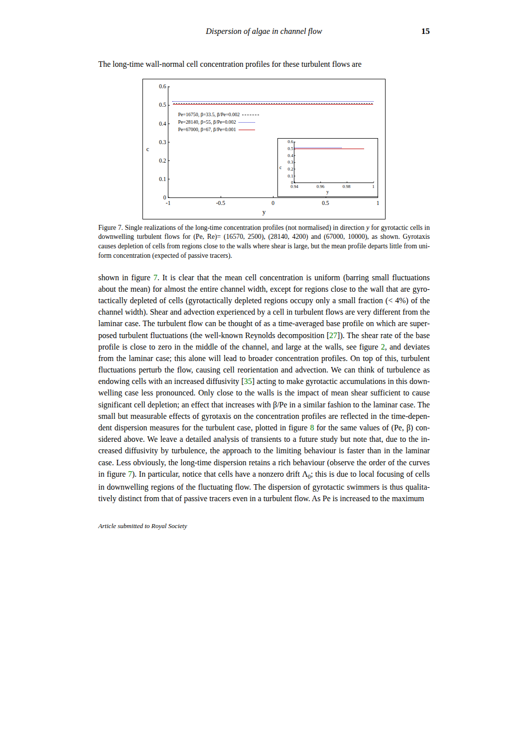Dispersion of algae in channel flow 15
The long-time wall-normal cell concentration profiles for these turbulent flows are
0 0.1 0.2 0.3 0.4 0.5 0.6 -1 -0.5 0 0.5 1
Pe=16750, β=33.5, β/Pe=0.002
Pe=28140, β=55, β/Pe=0.002
Pe=67000, β=67, β/Pe=0.001
c y
0 0.1 0.2 0.3 0.4 0.5 0.6 0.94 0.96 0.98 1
c y
Figure 7. Single realizations of the long-time concentration profiles (not normalised) in direction y for gyrotactic cells in downwelling turbulent flows for (Pe, Re)= (16570, 2500), (28140, 4200) and (67000, 10000), as shown. Gyrotaxis causes depletion of cells from regions close to the walls where shear is large, but the mean profile departs little from uniform concentration (expected of passive tracers).
shown in figure 7. It is clear that the mean cell concentration is uniform (barring small fluctuations about the mean) for almost the entire channel width, except for regions close to the wall that are gyrotactically depleted of cells (gyrotactically depleted regions occupy only a small fraction (< 4%) of the channel width). Shear and advection experienced by a cell in turbulent flows are very different from the laminar case. The turbulent flow can be thought of as a time-averaged base profile on which are superposed turbulent fluctuations (the well-known Reynolds decomposition [27]). The shear rate of the base profile is close to zero in the middle of the channel, and large at the walls, see figure 2, and deviates from the laminar case; this alone will lead to broader concentration profiles. On top of this, turbulent fluctuations perturb the flow, causing cell reorientation and advection. We can think of turbulence as endowing cells with an increased diffusivity [35] acting to make gyrotactic accumulations in this downwelling case less pronounced. Only close to the walls is the impact of mean shear sufficient to cause significant cell depletion; an effect that increases with β/Pe in a similar fashion to the laminar case. The small but measurable effects of gyrotaxis on the concentration profiles are reflected in the time-dependent dispersion measures for the turbulent case, plotted in figure 8 for the same values of (Pe, β) considered above. We leave a detailed analysis of transients to a future study but note that, due to the increased diffusivity by turbulence, the approach to the limiting behaviour is faster than in the laminar case. Less obviously, the long-time dispersion retains a rich behaviour (observe the order of the curves in figure 7). In particular, notice that cells have a nonzero drift Λ0; this is due to local focusing of cells in downwelling regions of the fluctuating flow. The dispersion of gyrotactic swimmers is thus qualitatively distinct from that of passive tracers even in a turbulent flow. As Pe is increased to the maximum
Article submitted to Royal Society